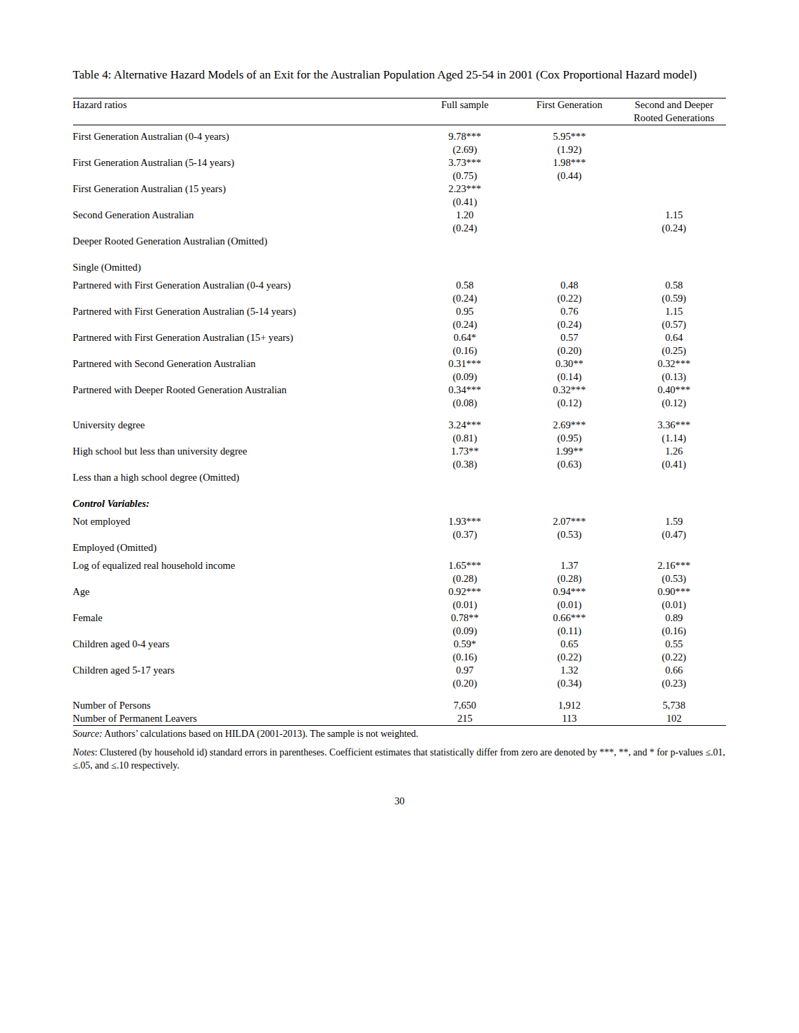Table 4: Alternative Hazard Models of an Exit for the Australian Population Aged 25-54 in 2001 (Cox Proportional Hazard model)
| Hazard ratios | Full sample | First Generation | Second and Deeper Rooted Generations |
| First Generation Australian (0-4 years) | 9.78*** | 5.95*** | |
| | (2.69) | (1.92) | |
| First Generation Australian (5-14 years) | 3.73*** | 1.98*** | |
| | (0.75) | (0.44) | |
| First Generation Australian (15 years) | 2.23*** | | |
| | (0.41) | | |
| Second Generation Australian | 1.20 | | 1.15 |
| | (0.24) | | (0.24) |
| Deeper Rooted Generation Australian (Omitted) | | | |
| Single (Omitted) | | | |
| Partnered with First Generation Australian (0-4 years) | 0.58 | 0.48 | 0.58 |
| | (0.24) | (0.22) | (0.59) |
| Partnered with First Generation Australian (5-14 years) | 0.95 | 0.76 | 1.15 |
| | (0.24) | (0.24) | (0.57) |
| Partnered with First Generation Australian (15+ years) | 0.64* | 0.57 | 0.64 |
| | (0.16) | (0.20) | (0.25) |
| Partnered with Second Generation Australian | 0.31*** | 0.30** | 0.32*** |
| | (0.09) | (0.14) | (0.13) |
| Partnered with Deeper Rooted Generation Australian | 0.34*** | 0.32*** | 0.40*** |
| | (0.08) | (0.12) | (0.12) |
| University degree | 3.24*** | 2.69*** | 3.36*** |
| | (0.81) | (0.95) | (1.14) |
| High school but less than university degree | 1.73** | 1.99** | 1.26 |
| | (0.38) | (0.63) | (0.41) |
| Less than a high school degree (Omitted) | | | |
| Control Variables: | | | |
| Not employed | 1.93*** | 2.07*** | 1.59 |
| | (0.37) | (0.53) | (0.47) |
| Employed (Omitted) | | | |
| Log of equalized real household income | 1.65*** | 1.37 | 2.16*** |
| | (0.28) | (0.28) | (0.53) |
| Age | 0.92*** | 0.94*** | 0.90*** |
| | (0.01) | (0.01) | (0.01) |
| Female | 0.78** | 0.66*** | 0.89 |
| | (0.09) | (0.11) | (0.16) |
| Children aged 0-4 years | 0.59* | 0.65 | 0.55 |
| | (0.16) | (0.22) | (0.22) |
| Children aged 5-17 years | 0.97 | 1.32 | 0.66 |
| | (0.20) | (0.34) | (0.23) |
| Number of Persons | 7,650 | 1,912 | 5,738 |
| Number of Permanent Leavers | 215 | 113 | 102 |
Source: Authors’ calculations based on HILDA (2001-2013). The sample is not weighted.
Notes: Clustered (by household id) standard errors in parentheses. Coefficient estimates that statistically differ from zero are denoted by ***, **, and * for p-values ≤.01, ≤.05, and ≤.10 respectively.
30